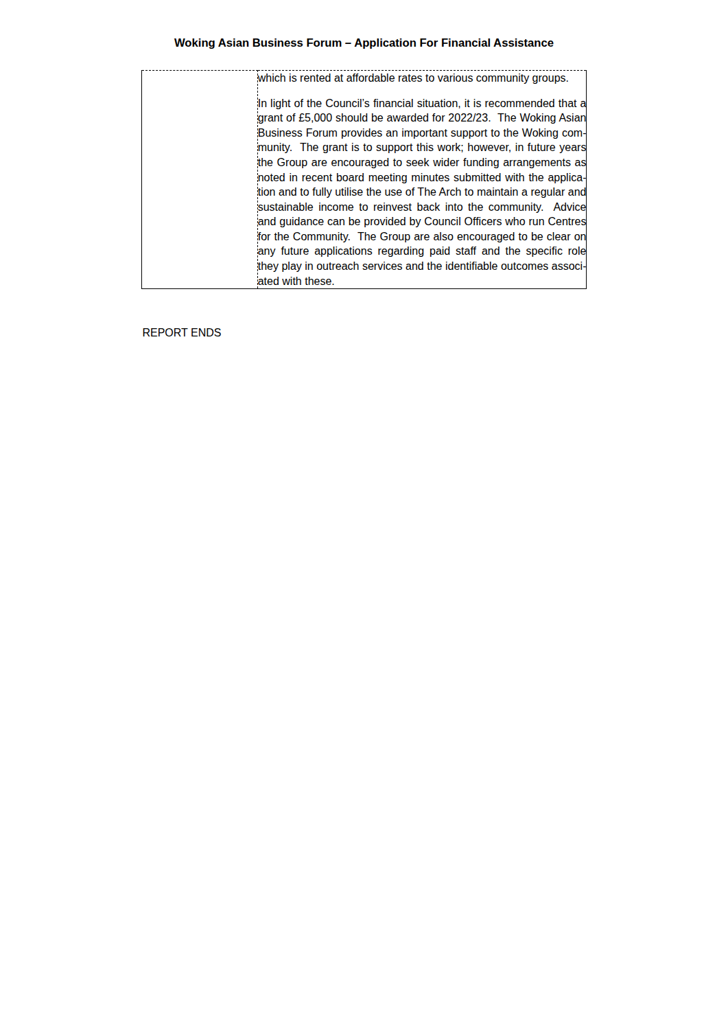Woking Asian Business Forum – Application For Financial Assistance
| | which is rented at affordable rates to various community groups. In light of the Council’s financial situation, it is recommended that a grant of £5,000 should be awarded for 2022/23. The Woking Asian Business Forum provides an important support to the Woking community. The grant is to support this work; however, in future years the Group are encouraged to seek wider funding arrangements as noted in recent board meeting minutes submitted with the application and to fully utilise the use of The Arch to maintain a regular and sustainable income to reinvest back into the community. Advice and guidance can be provided by Council Officers who run Centres for the Community. The Group are also encouraged to be clear on any future applications regarding paid staff and the specific role they play in outreach services and the identifiable outcomes associated with these. |
REPORT ENDS